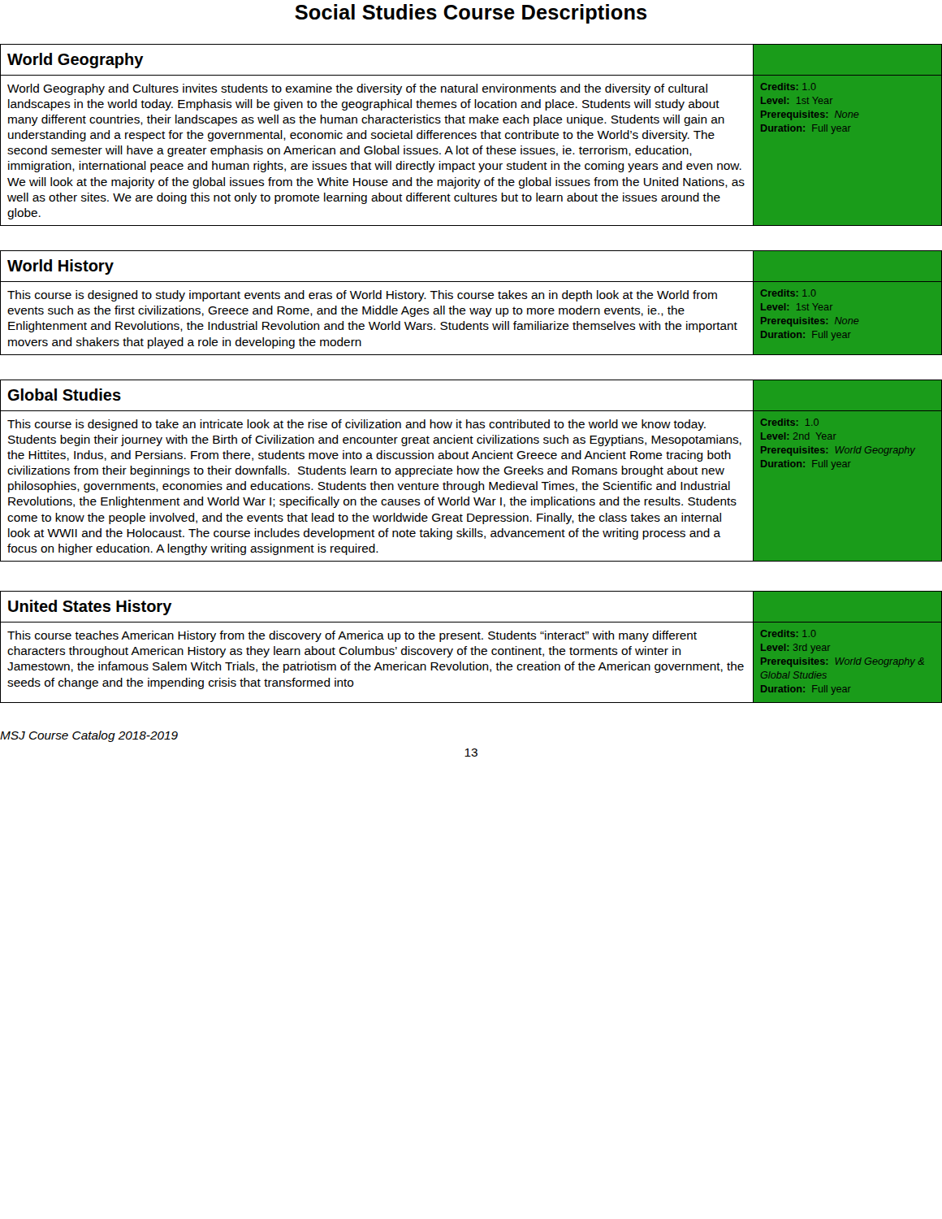Social Studies Course Descriptions
| World Geography | |
| World Geography and Cultures invites students to examine the diversity of the natural environments and the diversity of cultural landscapes in the world today. Emphasis will be given to the geographical themes of location and place. Students will study about many different countries, their landscapes as well as the human characteristics that make each place unique. Students will gain an understanding and a respect for the governmental, economic and societal differences that contribute to the World’s diversity. The second semester will have a greater emphasis on American and Global issues. A lot of these issues, ie. terrorism, education, immigration, international peace and human rights, are issues that will directly impact your student in the coming years and even now. We will look at the majority of the global issues from the White House and the majority of the global issues from the United Nations, as well as other sites. We are doing this not only to promote learning about different cultures but to learn about the issues around the globe. | Credits: 1.0 Level: 1st Year Prerequisites: None Duration: Full year |
| World History | |
| This course is designed to study important events and eras of World History. This course takes an in depth look at the World from events such as the first civilizations, Greece and Rome, and the Middle Ages all the way up to more modern events, ie., the Enlightenment and Revolutions, the Industrial Revolution and the World Wars. Students will familiarize themselves with the important movers and shakers that played a role in developing the modern | Credits: 1.0 Level: 1st Year Prerequisites: None Duration: Full year |
| Global Studies | |
| This course is designed to take an intricate look at the rise of civilization and how it has contributed to the world we know today. Students begin their journey with the Birth of Civilization and encounter great ancient civilizations such as Egyptians, Mesopotamians, the Hittites, Indus, and Persians. From there, students move into a discussion about Ancient Greece and Ancient Rome tracing both civilizations from their beginnings to their downfalls. Students learn to appreciate how the Greeks and Romans brought about new philosophies, governments, economies and educations. Students then venture through Medieval Times, the Scientific and Industrial Revolutions, the Enlightenment and World War I; specifically on the causes of World War I, the implications and the results. Students come to know the people involved, and the events that lead to the worldwide Great Depression. Finally, the class takes an internal look at WWII and the Holocaust. The course includes development of note taking skills, advancement of the writing process and a focus on higher education. A lengthy writing assignment is required. | Credits: 1.0 Level: 2nd Year Prerequisites: World Geography Duration: Full year |
| United States History | |
| This course teaches American History from the discovery of America up to the present. Students “interact” with many different characters throughout American History as they learn about Columbus’ discovery of the continent, the torments of winter in Jamestown, the infamous Salem Witch Trials, the patriotism of the American Revolution, the creation of the American government, the seeds of change and the impending crisis that transformed into | Credits: 1.0 Level: 3rd year Prerequisites: World Geography & Global Studies Duration: Full year |
MSJ Course Catalog 2018-2019
13